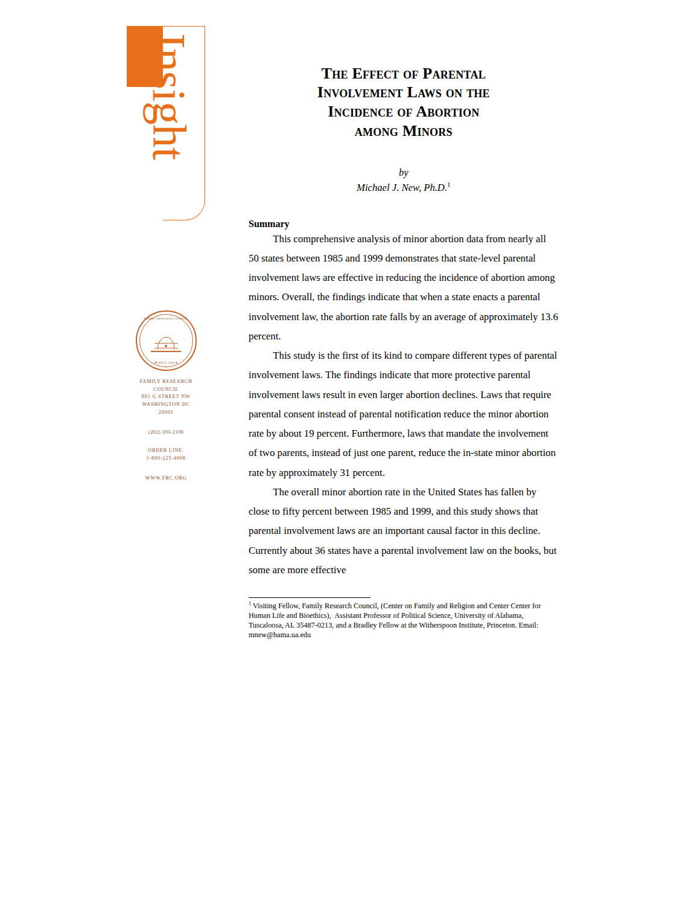Insight
FAMILY RESEARCH COUNCIL
★ SINCE 1983 ★
Family Research
Council
801 G Street NW
Washington DC
20001
(202) 393-2100
Order Line:
1-800-225-4008
www.frc.org
The Effect of Parental
Involvement Laws on the
Incidence of Abortion
among Minors
by
Michael J. New, Ph.D.1
Summary
This comprehensive analysis of minor abortion data from nearly all 50 states between 1985 and 1999 demonstrates that state-level parental involvement laws are effective in reducing the incidence of abortion among minors. Overall, the findings indicate that when a state enacts a parental involvement law, the abortion rate falls by an average of approximately 13.6 percent.
This study is the first of its kind to compare different types of parental involvement laws. The findings indicate that more protective parental involvement laws result in even larger abortion declines. Laws that require parental consent instead of parental notification reduce the minor abortion rate by about 19 percent. Furthermore, laws that mandate the involvement of two parents, instead of just one parent, reduce the in-state minor abortion rate by approximately 31 percent.
The overall minor abortion rate in the United States has fallen by close to fifty percent between 1985 and 1999, and this study shows that parental involvement laws are an important causal factor in this decline. Currently about 36 states have a parental involvement law on the books, but some are more effective
1 Visiting Fellow, Family Research Council, (Center on Family and Religion and Center Center for Human Life and Bioethics), Assistant Professor of Political Science, University of Alabama, Tuscaloosa, AL 35487-0213, and a Bradley Fellow at the Witherspoon Institute, Princeton. Email: mnew@bama.ua.edu